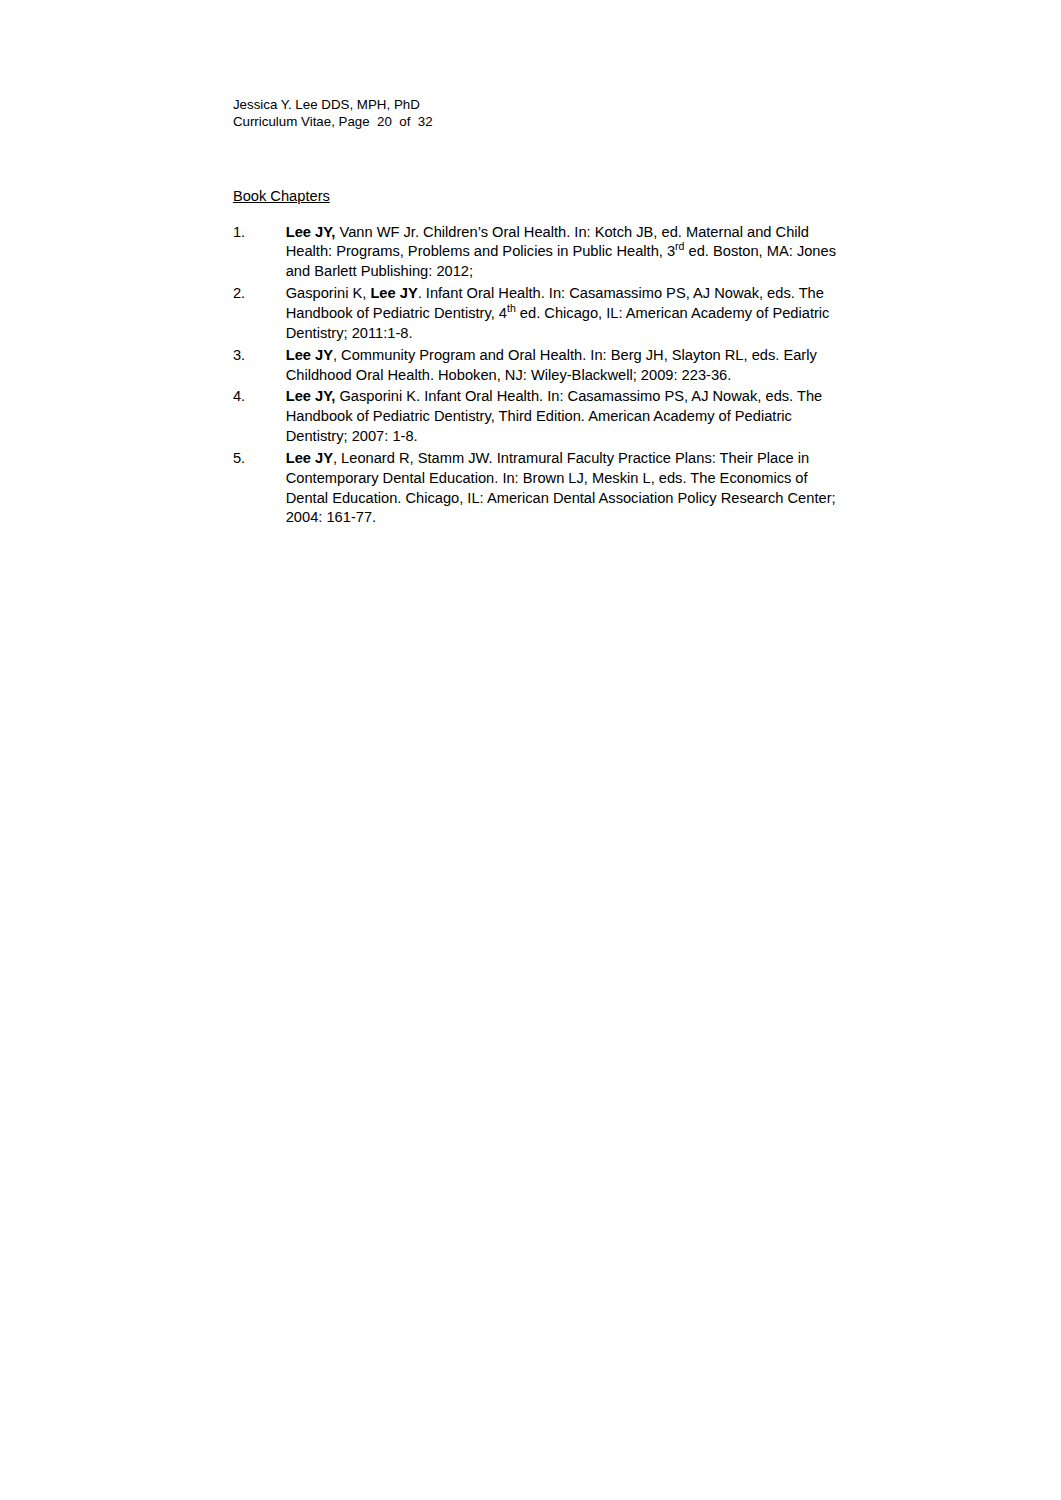Jessica Y. Lee DDS, MPH, PhD
Curriculum Vitae, Page 20 of 32
Book Chapters
1. Lee JY, Vann WF Jr. Children’s Oral Health. In: Kotch JB, ed. Maternal and Child Health: Programs, Problems and Policies in Public Health, 3rd ed. Boston, MA: Jones and Barlett Publishing: 2012;
2. Gasporini K, Lee JY. Infant Oral Health. In: Casamassimo PS, AJ Nowak, eds. The Handbook of Pediatric Dentistry, 4th ed. Chicago, IL: American Academy of Pediatric Dentistry; 2011:1-8.
3. Lee JY, Community Program and Oral Health. In: Berg JH, Slayton RL, eds. Early Childhood Oral Health. Hoboken, NJ: Wiley-Blackwell; 2009: 223-36.
4. Lee JY, Gasporini K. Infant Oral Health. In: Casamassimo PS, AJ Nowak, eds. The Handbook of Pediatric Dentistry, Third Edition. American Academy of Pediatric Dentistry; 2007: 1-8.
5. Lee JY, Leonard R, Stamm JW. Intramural Faculty Practice Plans: Their Place in Contemporary Dental Education. In: Brown LJ, Meskin L, eds. The Economics of Dental Education. Chicago, IL: American Dental Association Policy Research Center; 2004: 161-77.